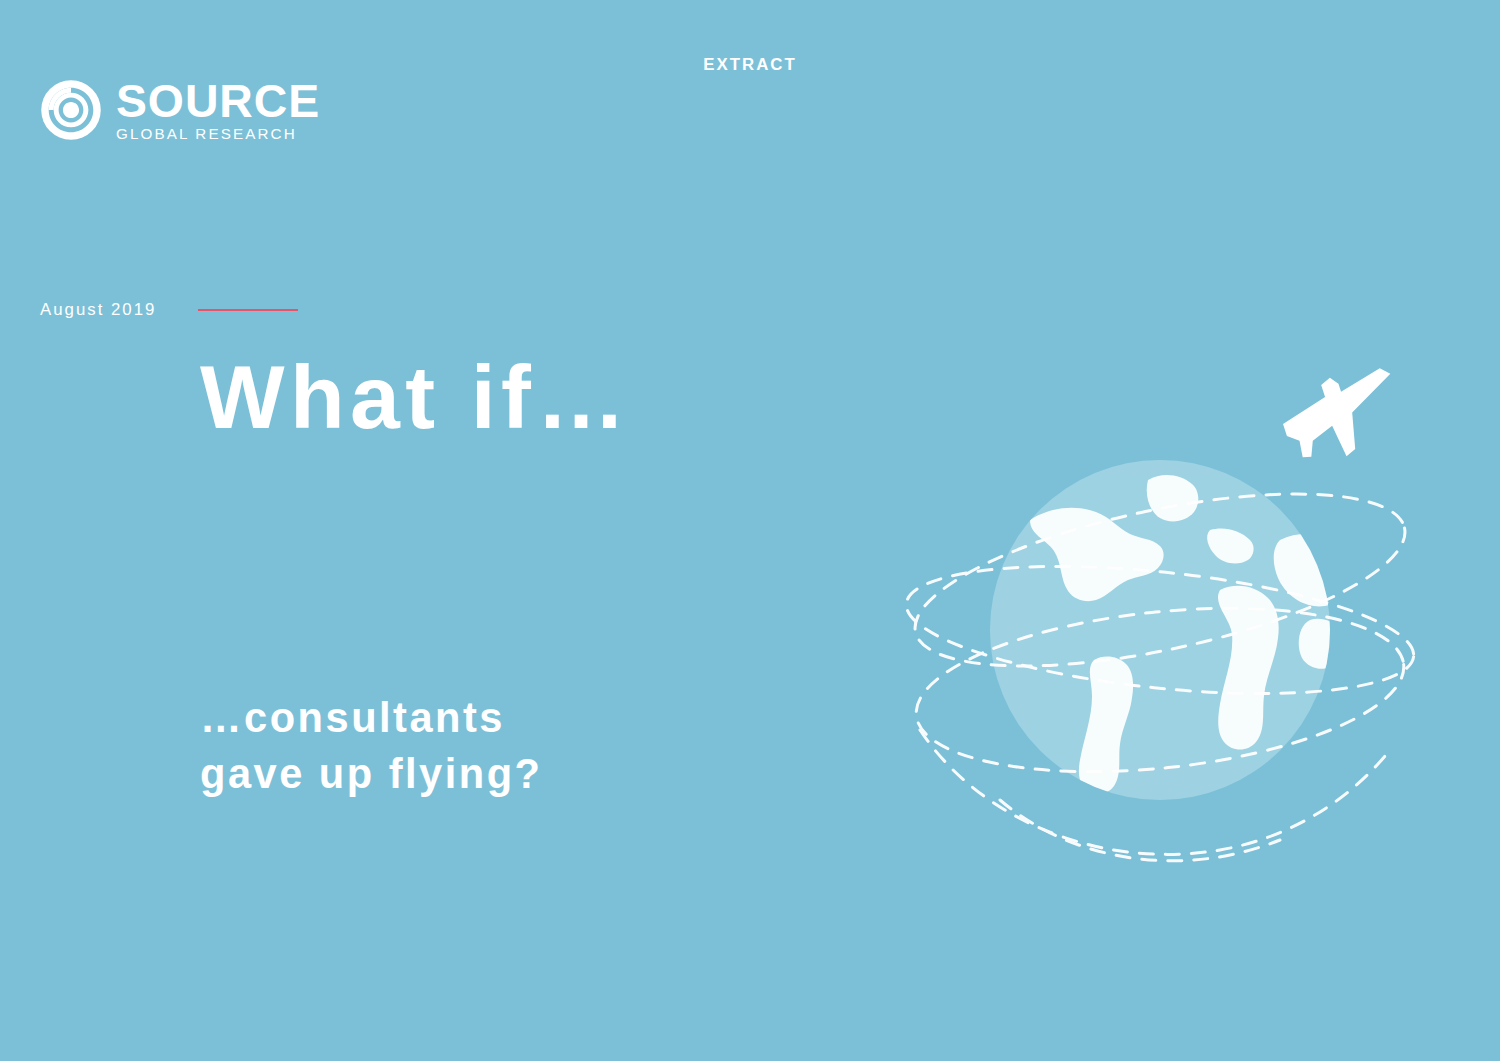Extract
SOURCE GLOBAL RESEARCH
August 2019
What if…
…consultants
gave up flying?